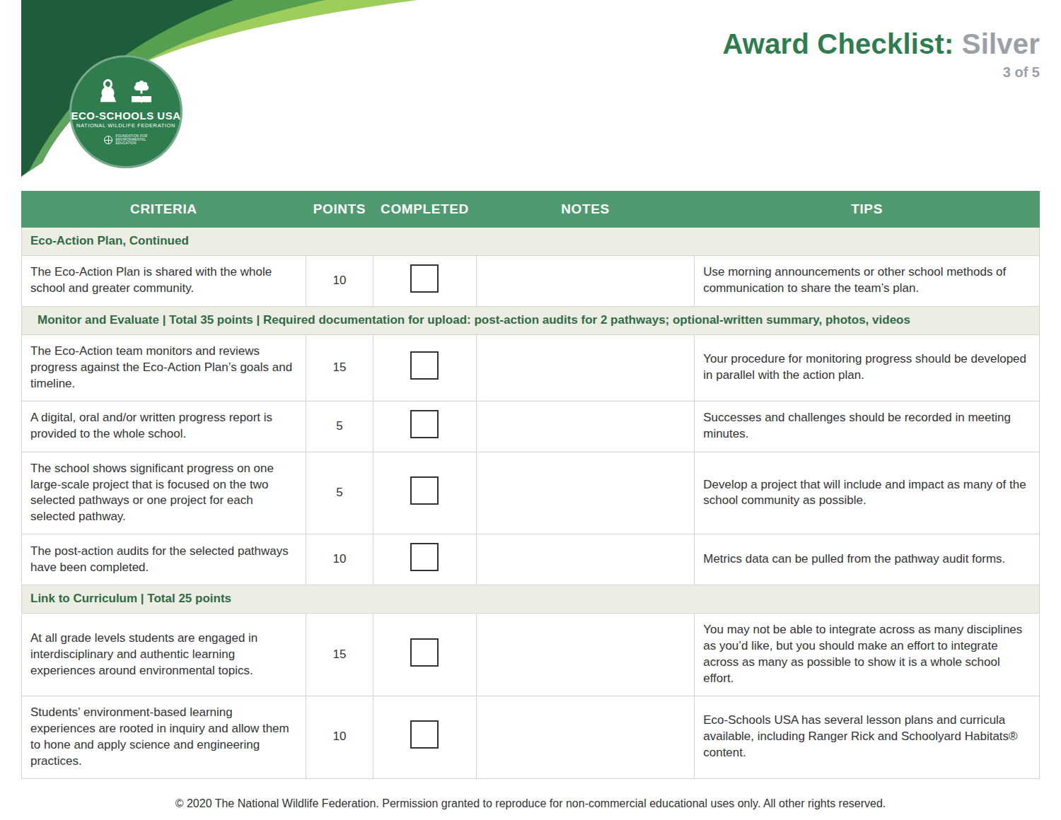ECO-SCHOOLS USA
NATIONAL WILDLIFE FEDERATION
FOUNDATION FOR
ENVIRONMENTAL
EDUCATION
Award Checklist: Silver
3 of 5
| CRITERIA | POINTS | COMPLETED | NOTES | TIPS |
| --- | --- | --- | --- | --- |
| Eco-Action Plan, Continued |
| The Eco-Action Plan is shared with the whole school and greater community. | 10 | | | Use morning announcements or other school methods of communication to share the team’s plan. |
| Monitor and Evaluate / Total 35 points / Required documentation for upload: post-action audits for 2 pathways; optional-written summary, photos, videos |
| The Eco-Action team monitors and reviews progress against the Eco-Action Plan’s goals and timeline. | 15 | | | Your procedure for monitoring progress should be developed in parallel with the action plan. |
| A digital, oral and/or written progress report is provided to the whole school. | 5 | | | Successes and challenges should be recorded in meeting minutes. |
| The school shows significant progress on one large-scale project that is focused on the two selected pathways or one project for each selected pathway. | 5 | | | Develop a project that will include and impact as many of the school community as possible. |
| The post-action audits for the selected pathways have been completed. | 10 | | | Metrics data can be pulled from the pathway audit forms. |
| Link to Curriculum / Total 25 points |
| At all grade levels students are engaged in interdisciplinary and authentic learning experiences around environmental topics. | 15 | | | You may not be able to integrate across as many disciplines as you’d like, but you should make an effort to integrate across as many as possible to show it is a whole school effort. |
| Students’ environment-based learning experiences are rooted in inquiry and allow them to hone and apply science and engineering practices. | 10 | | | Eco-Schools USA has several lesson plans and curricula available, including Ranger Rick and Schoolyard Habitats® content. |
© 2020 The National Wildlife Federation. Permission granted to reproduce for non-commercial educational uses only. All other rights reserved.